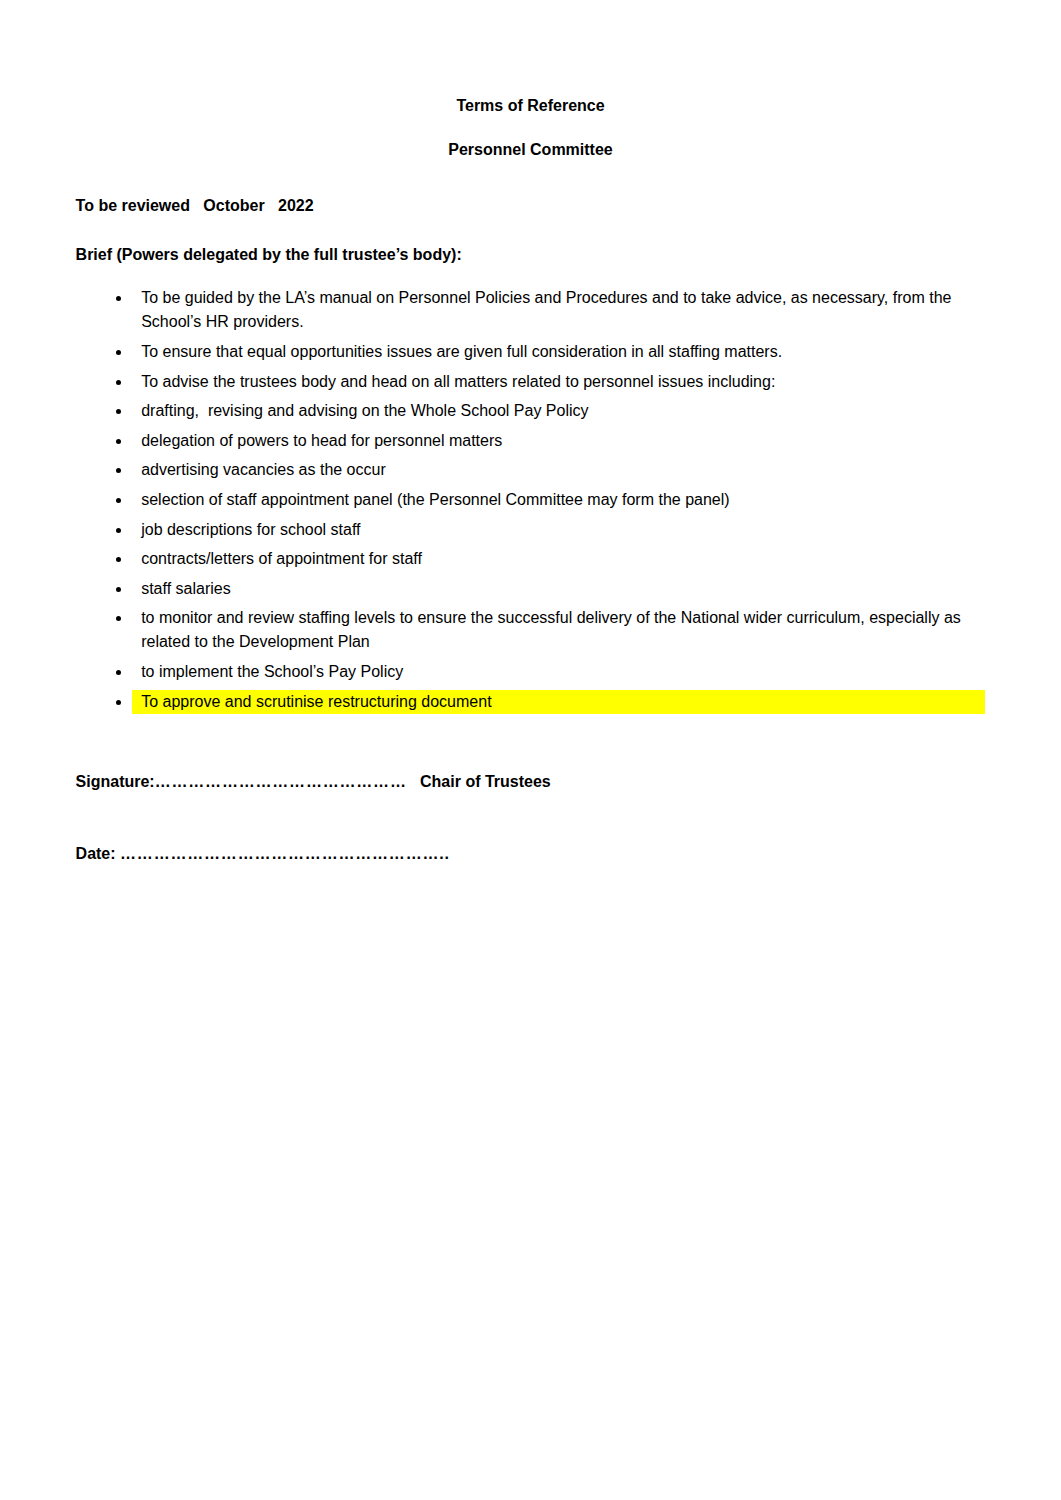Terms of Reference
Personnel Committee
To be reviewed October 2022
Brief (Powers delegated by the full trustee’s body):
To be guided by the LA’s manual on Personnel Policies and Procedures and to take advice, as necessary, from the School’s HR providers.
To ensure that equal opportunities issues are given full consideration in all staffing matters.
To advise the trustees body and head on all matters related to personnel issues including:
drafting, revising and advising on the Whole School Pay Policy
delegation of powers to head for personnel matters
advertising vacancies as the occur
selection of staff appointment panel (the Personnel Committee may form the panel)
job descriptions for school staff
contracts/letters of appointment for staff
staff salaries
to monitor and review staffing levels to ensure the successful delivery of the National wider curriculum, especially as related to the Development Plan
to implement the School’s Pay Policy
To approve and scrutinise restructuring document
Signature:……………………………………… Chair of Trustees
Date: …………………………………………………..